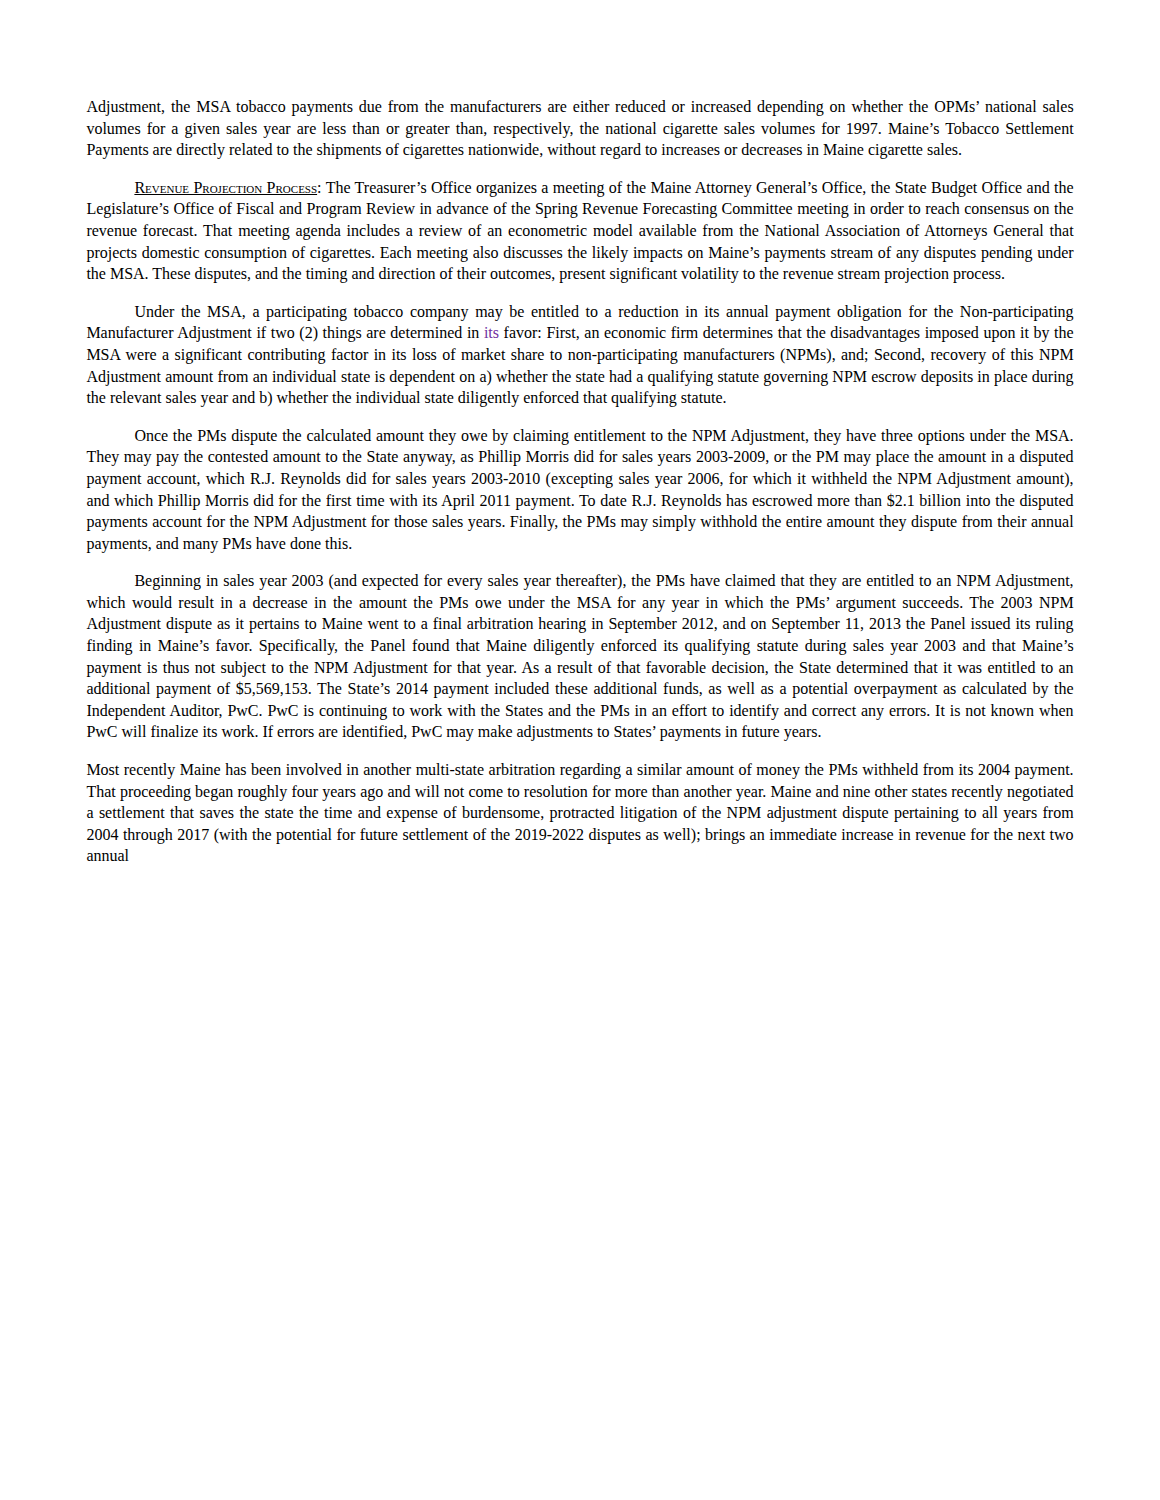Adjustment, the MSA tobacco payments due from the manufacturers are either reduced or increased depending on whether the OPMs’ national sales volumes for a given sales year are less than or greater than, respectively, the national cigarette sales volumes for 1997. Maine’s Tobacco Settlement Payments are directly related to the shipments of cigarettes nationwide, without regard to increases or decreases in Maine cigarette sales.
Revenue Projection Process: The Treasurer’s Office organizes a meeting of the Maine Attorney General’s Office, the State Budget Office and the Legislature’s Office of Fiscal and Program Review in advance of the Spring Revenue Forecasting Committee meeting in order to reach consensus on the revenue forecast. That meeting agenda includes a review of an econometric model available from the National Association of Attorneys General that projects domestic consumption of cigarettes. Each meeting also discusses the likely impacts on Maine’s payments stream of any disputes pending under the MSA. These disputes, and the timing and direction of their outcomes, present significant volatility to the revenue stream projection process.
Under the MSA, a participating tobacco company may be entitled to a reduction in its annual payment obligation for the Non-participating Manufacturer Adjustment if two (2) things are determined in its favor: First, an economic firm determines that the disadvantages imposed upon it by the MSA were a significant contributing factor in its loss of market share to non-participating manufacturers (NPMs), and; Second, recovery of this NPM Adjustment amount from an individual state is dependent on a) whether the state had a qualifying statute governing NPM escrow deposits in place during the relevant sales year and b) whether the individual state diligently enforced that qualifying statute.
Once the PMs dispute the calculated amount they owe by claiming entitlement to the NPM Adjustment, they have three options under the MSA. They may pay the contested amount to the State anyway, as Phillip Morris did for sales years 2003-2009, or the PM may place the amount in a disputed payment account, which R.J. Reynolds did for sales years 2003-2010 (excepting sales year 2006, for which it withheld the NPM Adjustment amount), and which Phillip Morris did for the first time with its April 2011 payment. To date R.J. Reynolds has escrowed more than $2.1 billion into the disputed payments account for the NPM Adjustment for those sales years. Finally, the PMs may simply withhold the entire amount they dispute from their annual payments, and many PMs have done this.
Beginning in sales year 2003 (and expected for every sales year thereafter), the PMs have claimed that they are entitled to an NPM Adjustment, which would result in a decrease in the amount the PMs owe under the MSA for any year in which the PMs’ argument succeeds. The 2003 NPM Adjustment dispute as it pertains to Maine went to a final arbitration hearing in September 2012, and on September 11, 2013 the Panel issued its ruling finding in Maine’s favor. Specifically, the Panel found that Maine diligently enforced its qualifying statute during sales year 2003 and that Maine’s payment is thus not subject to the NPM Adjustment for that year. As a result of that favorable decision, the State determined that it was entitled to an additional payment of $5,569,153. The State’s 2014 payment included these additional funds, as well as a potential overpayment as calculated by the Independent Auditor, PwC. PwC is continuing to work with the States and the PMs in an effort to identify and correct any errors. It is not known when PwC will finalize its work. If errors are identified, PwC may make adjustments to States’ payments in future years.
Most recently Maine has been involved in another multi-state arbitration regarding a similar amount of money the PMs withheld from its 2004 payment. That proceeding began roughly four years ago and will not come to resolution for more than another year. Maine and nine other states recently negotiated a settlement that saves the state the time and expense of burdensome, protracted litigation of the NPM adjustment dispute pertaining to all years from 2004 through 2017 (with the potential for future settlement of the 2019-2022 disputes as well); brings an immediate increase in revenue for the next two annual